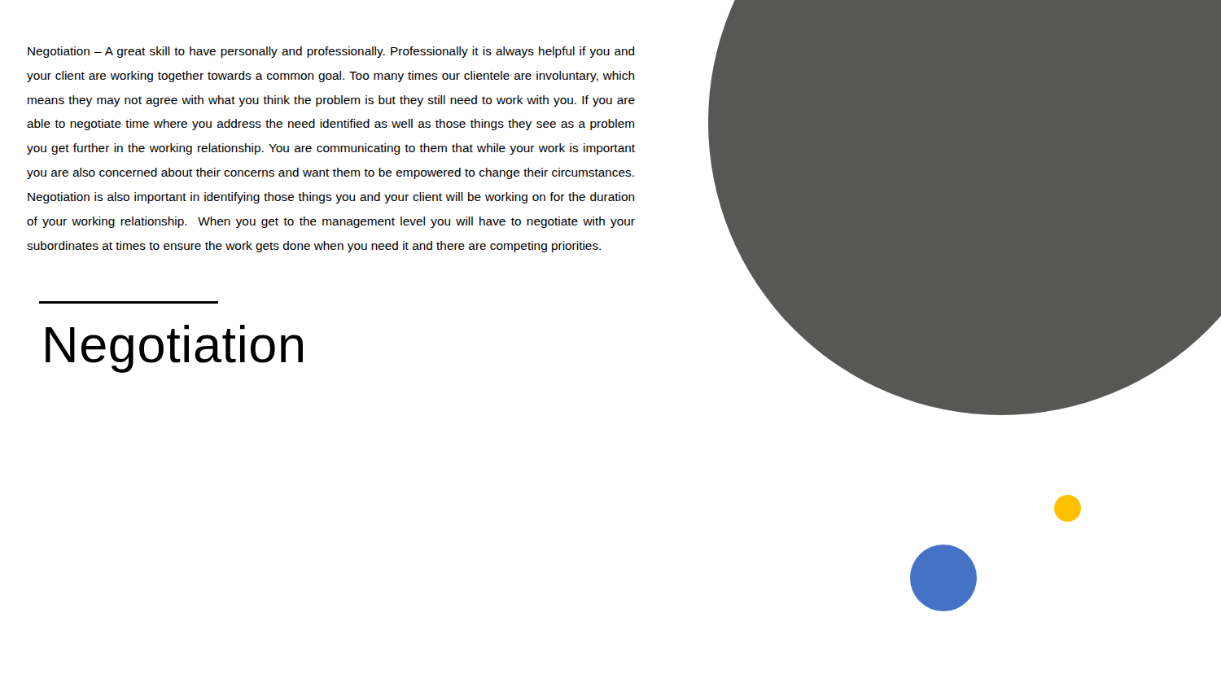Negotiation – A great skill to have personally and professionally. Professionally it is always helpful if you and your client are working together towards a common goal. Too many times our clientele are involuntary, which means they may not agree with what you think the problem is but they still need to work with you. If you are able to negotiate time where you address the need identified as well as those things they see as a problem you get further in the working relationship. You are communicating to them that while your work is important you are also concerned about their concerns and want them to be empowered to change their circumstances. Negotiation is also important in identifying those things you and your client will be working on for the duration of your working relationship. When you get to the management level you will have to negotiate with your subordinates at times to ensure the work gets done when you need it and there are competing priorities.
Negotiation